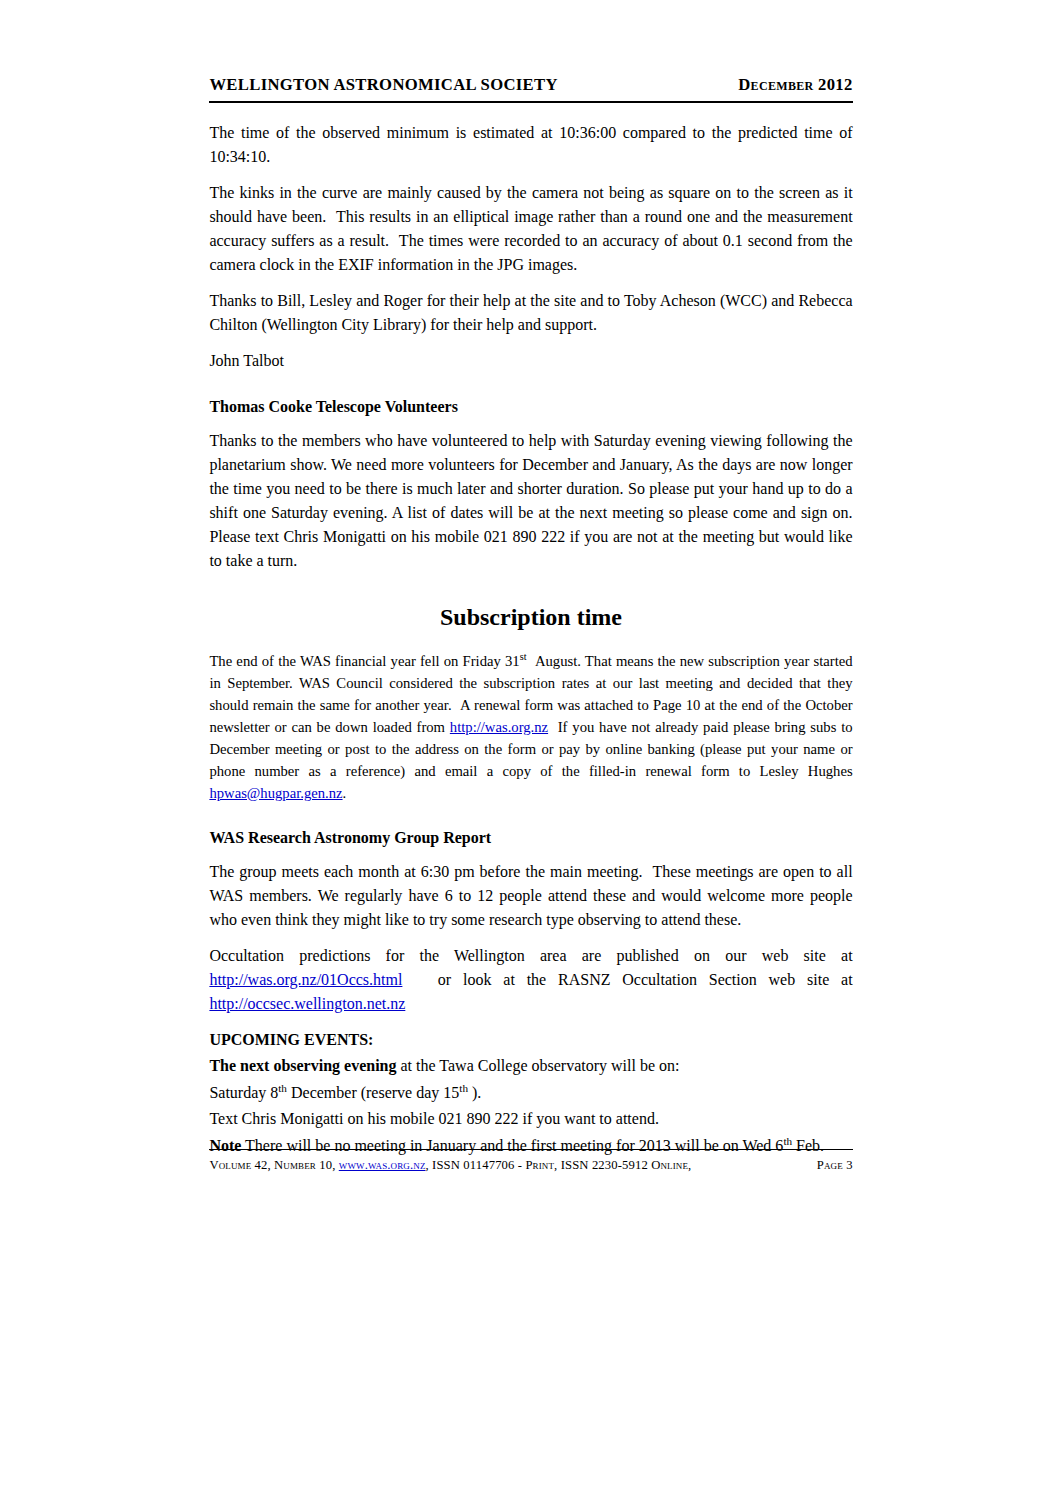Wellington Astronomical Society
December 2012
The time of the observed minimum is estimated at 10:36:00 compared to the predicted time of 10:34:10.
The kinks in the curve are mainly caused by the camera not being as square on to the screen as it should have been. This results in an elliptical image rather than a round one and the measurement accuracy suffers as a result. The times were recorded to an accuracy of about 0.1 second from the camera clock in the EXIF information in the JPG images.
Thanks to Bill, Lesley and Roger for their help at the site and to Toby Acheson (WCC) and Rebecca Chilton (Wellington City Library) for their help and support.
John Talbot
Thomas Cooke Telescope Volunteers
Thanks to the members who have volunteered to help with Saturday evening viewing following the planetarium show. We need more volunteers for December and January, As the days are now longer the time you need to be there is much later and shorter duration. So please put your hand up to do a shift one Saturday evening. A list of dates will be at the next meeting so please come and sign on. Please text Chris Monigatti on his mobile 021 890 222 if you are not at the meeting but would like to take a turn.
Subscription time
The end of the WAS financial year fell on Friday 31st August. That means the new subscription year started in September. WAS Council considered the subscription rates at our last meeting and decided that they should remain the same for another year. A renewal form was attached to Page 10 at the end of the October newsletter or can be down loaded from http://was.org.nz If you have not already paid please bring subs to December meeting or post to the address on the form or pay by online banking (please put your name or phone number as a reference) and email a copy of the filled-in renewal form to Lesley Hughes hpwas@hugpar.gen.nz.
WAS Research Astronomy Group Report
The group meets each month at 6:30 pm before the main meeting. These meetings are open to all WAS members. We regularly have 6 to 12 people attend these and would welcome more people who even think they might like to try some research type observing to attend these.
Occultation predictions for the Wellington area are published on our web site at http://was.org.nz/01Occs.html or look at the RASNZ Occultation Section web site at http://occsec.wellington.net.nz
UPCOMING EVENTS:
The next observing evening at the Tawa College observatory will be on:
Saturday 8th December (reserve day 15th ).
Text Chris Monigatti on his mobile 021 890 222 if you want to attend.
Note There will be no meeting in January and the first meeting for 2013 will be on Wed 6th Feb.
Volume 42, Number 10, www.was.org.nz, ISSN 01147706 - Print, ISSN 2230-5912 Online,
Page 3